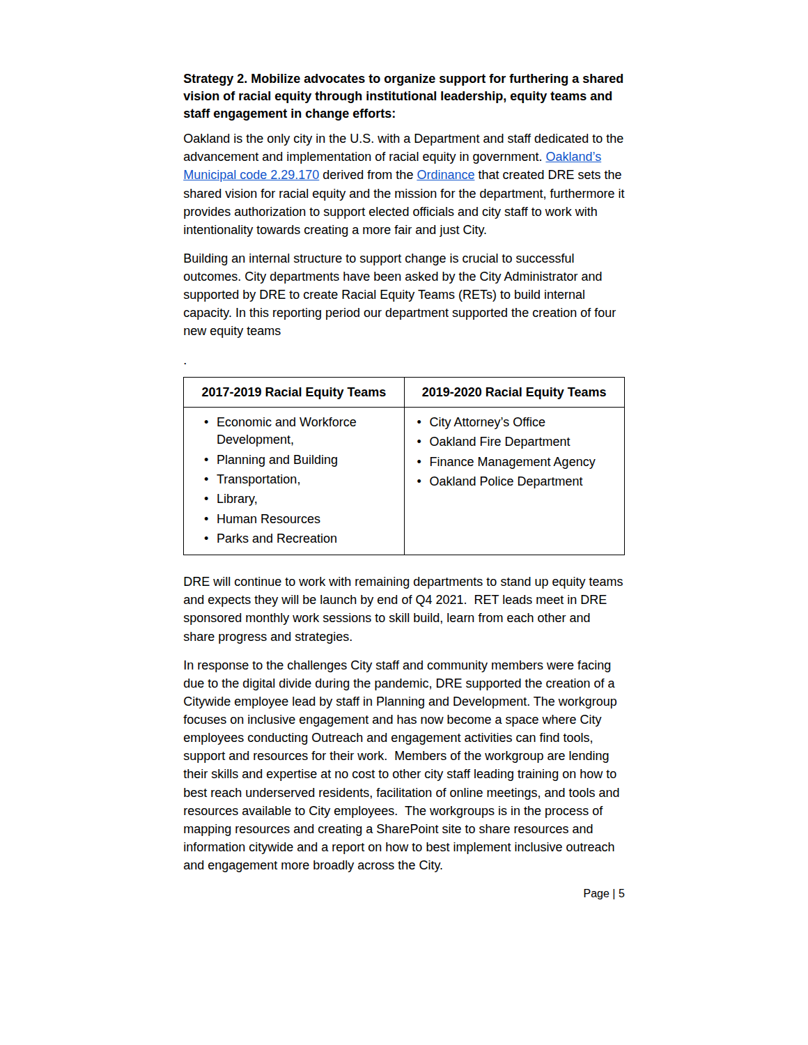Strategy 2. Mobilize advocates to organize support for furthering a shared vision of racial equity through institutional leadership, equity teams and staff engagement in change efforts:
Oakland is the only city in the U.S. with a Department and staff dedicated to the advancement and implementation of racial equity in government. Oakland’s Municipal code 2.29.170 derived from the Ordinance that created DRE sets the shared vision for racial equity and the mission for the department, furthermore it provides authorization to support elected officials and city staff to work with intentionality towards creating a more fair and just City.
Building an internal structure to support change is crucial to successful outcomes. City departments have been asked by the City Administrator and supported by DRE to create Racial Equity Teams (RETs) to build internal capacity. In this reporting period our department supported the creation of four new equity teams
.
| 2017-2019 Racial Equity Teams | 2019-2020 Racial Equity Teams |
| --- | --- |
| Economic and Workforce Development, Planning and Building Transportation, Library, Human Resources Parks and Recreation | City Attorney’s Office Oakland Fire Department Finance Management Agency Oakland Police Department |
DRE will continue to work with remaining departments to stand up equity teams and expects they will be launch by end of Q4 2021. RET leads meet in DRE sponsored monthly work sessions to skill build, learn from each other and share progress and strategies.
In response to the challenges City staff and community members were facing due to the digital divide during the pandemic, DRE supported the creation of a Citywide employee lead by staff in Planning and Development. The workgroup focuses on inclusive engagement and has now become a space where City employees conducting Outreach and engagement activities can find tools, support and resources for their work. Members of the workgroup are lending their skills and expertise at no cost to other city staff leading training on how to best reach underserved residents, facilitation of online meetings, and tools and resources available to City employees. The workgroups is in the process of mapping resources and creating a SharePoint site to share resources and information citywide and a report on how to best implement inclusive outreach and engagement more broadly across the City.
Page | 5